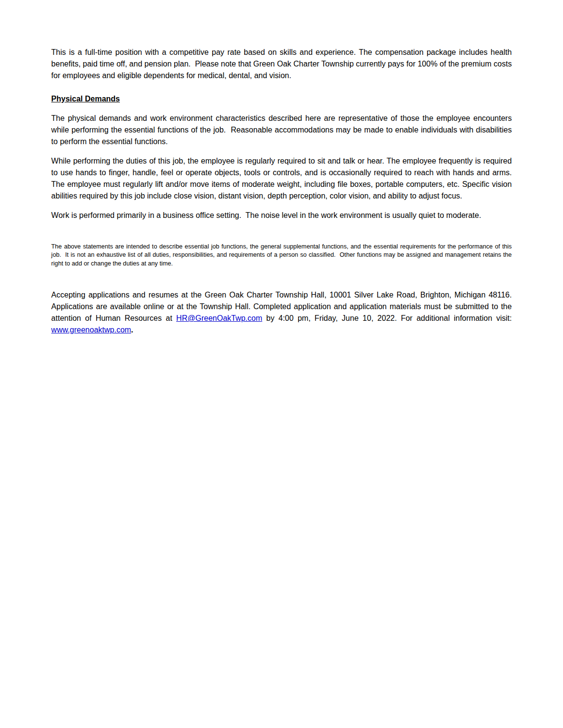This is a full-time position with a competitive pay rate based on skills and experience. The compensation package includes health benefits, paid time off, and pension plan. Please note that Green Oak Charter Township currently pays for 100% of the premium costs for employees and eligible dependents for medical, dental, and vision.
Physical Demands
The physical demands and work environment characteristics described here are representative of those the employee encounters while performing the essential functions of the job. Reasonable accommodations may be made to enable individuals with disabilities to perform the essential functions.
While performing the duties of this job, the employee is regularly required to sit and talk or hear. The employee frequently is required to use hands to finger, handle, feel or operate objects, tools or controls, and is occasionally required to reach with hands and arms. The employee must regularly lift and/or move items of moderate weight, including file boxes, portable computers, etc. Specific vision abilities required by this job include close vision, distant vision, depth perception, color vision, and ability to adjust focus.
Work is performed primarily in a business office setting. The noise level in the work environment is usually quiet to moderate.
The above statements are intended to describe essential job functions, the general supplemental functions, and the essential requirements for the performance of this job. It is not an exhaustive list of all duties, responsibilities, and requirements of a person so classified. Other functions may be assigned and management retains the right to add or change the duties at any time.
Accepting applications and resumes at the Green Oak Charter Township Hall, 10001 Silver Lake Road, Brighton, Michigan 48116. Applications are available online or at the Township Hall. Completed application and application materials must be submitted to the attention of Human Resources at HR@GreenOakTwp.com by 4:00 pm, Friday, June 10, 2022. For additional information visit: www.greenoaktwp.com.